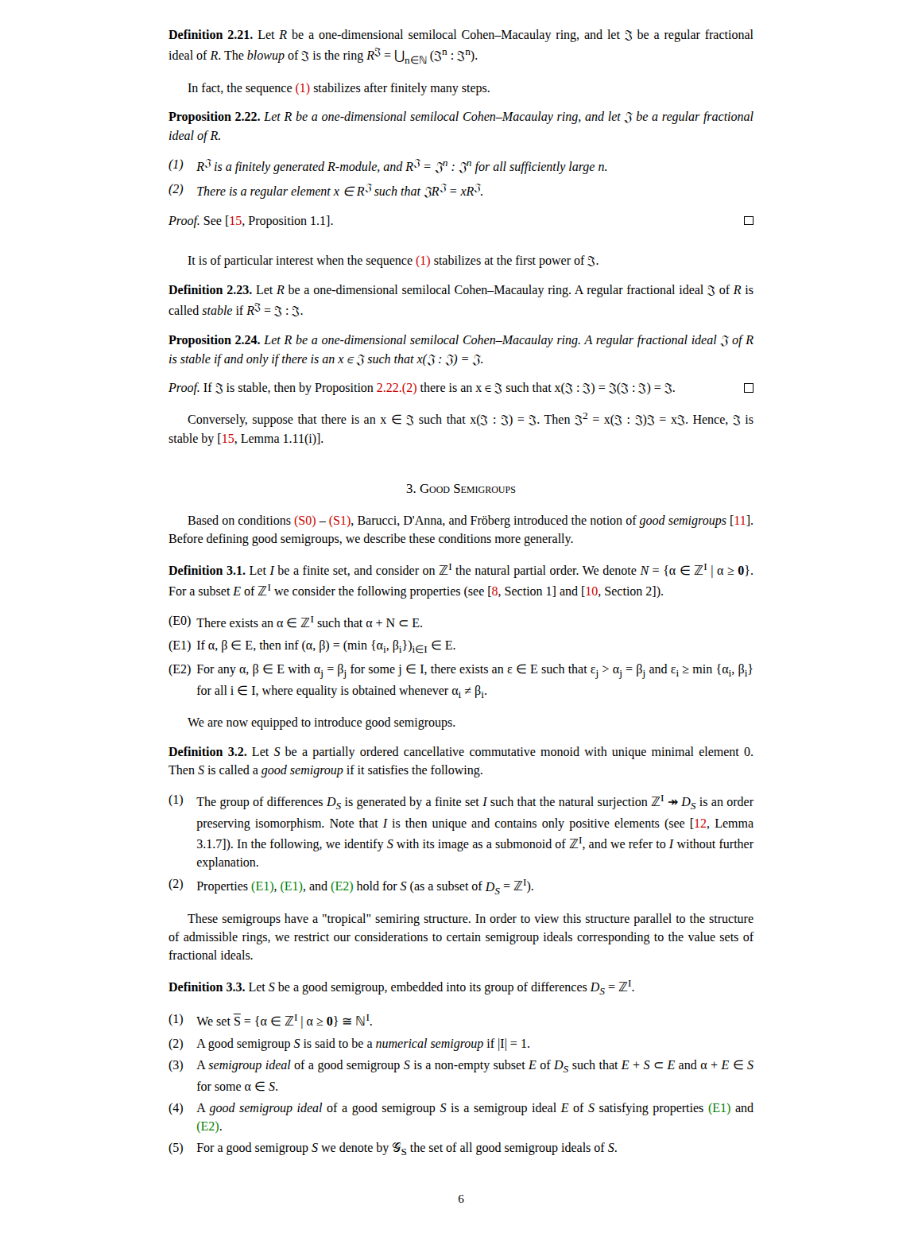Definition 2.21. Let R be a one-dimensional semilocal Cohen–Macaulay ring, and let 𝔍 be a regular fractional ideal of R. The blowup of 𝔍 is the ring R𝔍 = ⋃n∈ℕ (𝔍n : 𝔍n).
In fact, the sequence (1) stabilizes after finitely many steps.
Proposition 2.22. Let R be a one-dimensional semilocal Cohen–Macaulay ring, and let 𝔍 be a regular fractional ideal of R.
(1) R𝔍 is a finitely generated R-module, and R𝔍 = 𝔍n : 𝔍n for all sufficiently large n.
(2) There is a regular element x ∈ R𝔍 such that 𝔍R𝔍 = xR𝔍.
Proof. See [15, Proposition 1.1].
It is of particular interest when the sequence (1) stabilizes at the first power of 𝔍.
Definition 2.23. Let R be a one-dimensional semilocal Cohen–Macaulay ring. A regular fractional ideal 𝔍 of R is called stable if R𝔍 = 𝔍 : 𝔍.
Proposition 2.24. Let R be a one-dimensional semilocal Cohen–Macaulay ring. A regular fractional ideal 𝔍 of R is stable if and only if there is an x ∈ 𝔍 such that x(𝔍 : 𝔍) = 𝔍.
Proof. If 𝔍 is stable, then by Proposition 2.22.(2) there is an x ∈ 𝔍 such that x(𝔍 : 𝔍) = 𝔍(𝔍 : 𝔍) = 𝔍.
Conversely, suppose that there is an x ∈ 𝔍 such that x(𝔍 : 𝔍) = 𝔍. Then 𝔍2 = x(𝔍 : 𝔍)𝔍 = x𝔍. Hence, 𝔍 is stable by [15, Lemma 1.11(i)].
3. Good Semigroups
Based on conditions (S0) – (S1), Barucci, D'Anna, and Fröberg introduced the notion of good semigroups [11]. Before defining good semigroups, we describe these conditions more generally.
Definition 3.1. Let I be a finite set, and consider on ℤI the natural partial order. We denote N = {α ∈ ℤI | α ≥ 0}. For a subset E of ℤI we consider the following properties (see [8, Section 1] and [10, Section 2]).
(E0) There exists an α ∈ ℤI such that α + N ⊂ E.
(E1) If α, β ∈ E, then inf (α, β) = (min {αi, βi})i∈I ∈ E.
(E2) For any α, β ∈ E with αj = βj for some j ∈ I, there exists an ε ∈ E such that εj > αj = βj and εi ≥ min {αi, βi} for all i ∈ I, where equality is obtained whenever αi ≠ βi.
We are now equipped to introduce good semigroups.
Definition 3.2. Let S be a partially ordered cancellative commutative monoid with unique minimal element 0. Then S is called a good semigroup if it satisfies the following.
(1) The group of differences DS is generated by a finite set I such that the natural surjection ℤI ↠ DS is an order preserving isomorphism. Note that I is then unique and contains only positive elements (see [12, Lemma 3.1.7]). In the following, we identify S with its image as a submonoid of ℤI, and we refer to I without further explanation.
(2) Properties (E1), (E1), and (E2) hold for S (as a subset of DS = ℤI).
These semigroups have a "tropical" semiring structure. In order to view this structure parallel to the structure of admissible rings, we restrict our considerations to certain semigroup ideals corresponding to the value sets of fractional ideals.
Definition 3.3. Let S be a good semigroup, embedded into its group of differences DS = ℤI.
(1) We set S = {α ∈ ℤI | α ≥ 0} ≅ ℕI.
(2) A good semigroup S is said to be a numerical semigroup if |I| = 1.
(3) A semigroup ideal of a good semigroup S is a non-empty subset E of DS such that E + S ⊂ E and α + E ∈ S for some α ∈ S.
(4) A good semigroup ideal of a good semigroup S is a semigroup ideal E of S satisfying properties (E1) and (E2).
(5) For a good semigroup S we denote by 𝒢S the set of all good semigroup ideals of S.
6